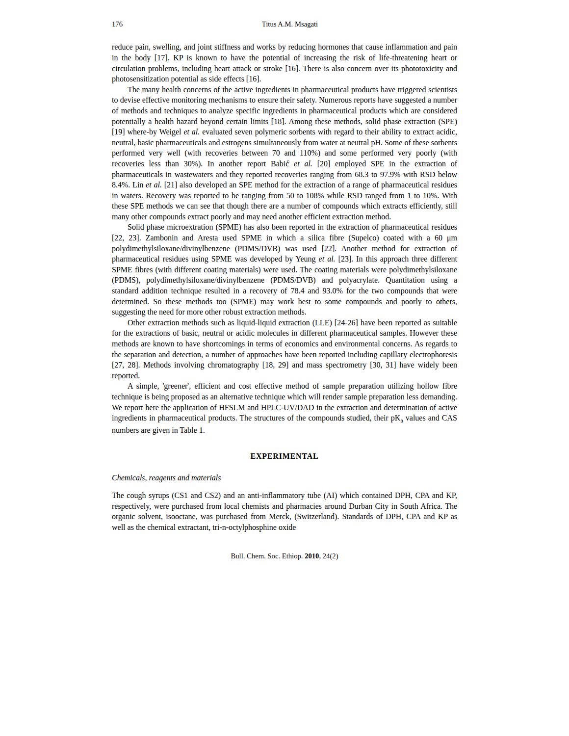176 Titus A.M. Msagati
reduce pain, swelling, and joint stiffness and works by reducing hormones that cause inflammation and pain in the body [17]. KP is known to have the potential of increasing the risk of life-threatening heart or circulation problems, including heart attack or stroke [16]. There is also concern over its phototoxicity and photosensitization potential as side effects [16].
The many health concerns of the active ingredients in pharmaceutical products have triggered scientists to devise effective monitoring mechanisms to ensure their safety. Numerous reports have suggested a number of methods and techniques to analyze specific ingredients in pharmaceutical products which are considered potentially a health hazard beyond certain limits [18]. Among these methods, solid phase extraction (SPE) [19] where-by Weigel et al. evaluated seven polymeric sorbents with regard to their ability to extract acidic, neutral, basic pharmaceuticals and estrogens simultaneously from water at neutral pH. Some of these sorbents performed very well (with recoveries between 70 and 110%) and some performed very poorly (with recoveries less than 30%). In another report Babić et al. [20] employed SPE in the extraction of pharmaceuticals in wastewaters and they reported recoveries ranging from 68.3 to 97.9% with RSD below 8.4%. Lin et al. [21] also developed an SPE method for the extraction of a range of pharmaceutical residues in waters. Recovery was reported to be ranging from 50 to 108% while RSD ranged from 1 to 10%. With these SPE methods we can see that though there are a number of compounds which extracts efficiently, still many other compounds extract poorly and may need another efficient extraction method.
Solid phase microextration (SPME) has also been reported in the extraction of pharmaceutical residues [22, 23]. Zambonin and Aresta used SPME in which a silica fibre (Supelco) coated with a 60 μm polydimethylsiloxane/divinylbenzene (PDMS/DVB) was used [22]. Another method for extraction of pharmaceutical residues using SPME was developed by Yeung et al. [23]. In this approach three different SPME fibres (with different coating materials) were used. The coating materials were polydimethylsiloxane (PDMS), polydimethylsiloxane/divinylbenzene (PDMS/DVB) and polyacrylate. Quantitation using a standard addition technique resulted in a recovery of 78.4 and 93.0% for the two compounds that were determined. So these methods too (SPME) may work best to some compounds and poorly to others, suggesting the need for more other robust extraction methods.
Other extraction methods such as liquid-liquid extraction (LLE) [24-26] have been reported as suitable for the extractions of basic, neutral or acidic molecules in different pharmaceutical samples. However these methods are known to have shortcomings in terms of economics and environmental concerns. As regards to the separation and detection, a number of approaches have been reported including capillary electrophoresis [27, 28]. Methods involving chromatography [18, 29] and mass spectrometry [30, 31] have widely been reported.
A simple, 'greener', efficient and cost effective method of sample preparation utilizing hollow fibre technique is being proposed as an alternative technique which will render sample preparation less demanding. We report here the application of HFSLM and HPLC-UV/DAD in the extraction and determination of active ingredients in pharmaceutical products. The structures of the compounds studied, their pKa values and CAS numbers are given in Table 1.
EXPERIMENTAL
Chemicals, reagents and materials
The cough syrups (CS1 and CS2) and an anti-inflammatory tube (AI) which contained DPH, CPA and KP, respectively, were purchased from local chemists and pharmacies around Durban City in South Africa. The organic solvent, isooctane, was purchased from Merck, (Switzerland). Standards of DPH, CPA and KP as well as the chemical extractant, tri-n-octylphosphine oxide
Bull. Chem. Soc. Ethiop. 2010, 24(2)